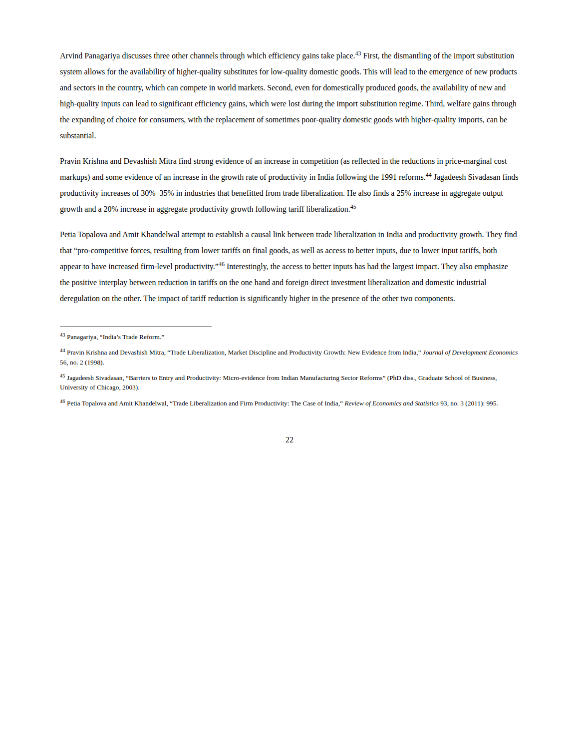Arvind Panagariya discusses three other channels through which efficiency gains take place.43 First, the dismantling of the import substitution system allows for the availability of higher-quality substitutes for low-quality domestic goods. This will lead to the emergence of new products and sectors in the country, which can compete in world markets. Second, even for domestically produced goods, the availability of new and high-quality inputs can lead to significant efficiency gains, which were lost during the import substitution regime. Third, welfare gains through the expanding of choice for consumers, with the replacement of sometimes poor-quality domestic goods with higher-quality imports, can be substantial.
Pravin Krishna and Devashish Mitra find strong evidence of an increase in competition (as reflected in the reductions in price-marginal cost markups) and some evidence of an increase in the growth rate of productivity in India following the 1991 reforms.44 Jagadeesh Sivadasan finds productivity increases of 30%–35% in industries that benefitted from trade liberalization. He also finds a 25% increase in aggregate output growth and a 20% increase in aggregate productivity growth following tariff liberalization.45
Petia Topalova and Amit Khandelwal attempt to establish a causal link between trade liberalization in India and productivity growth. They find that “pro-competitive forces, resulting from lower tariffs on final goods, as well as access to better inputs, due to lower input tariffs, both appear to have increased firm-level productivity.”46 Interestingly, the access to better inputs has had the largest impact. They also emphasize the positive interplay between reduction in tariffs on the one hand and foreign direct investment liberalization and domestic industrial deregulation on the other. The impact of tariff reduction is significantly higher in the presence of the other two components.
43 Panagariya, “India’s Trade Reform.”
44 Pravin Krishna and Devashish Mitra, “Trade Liberalization, Market Discipline and Productivity Growth: New Evidence from India,” Journal of Development Economics 56, no. 2 (1998).
45 Jagadeesh Sivadasan, “Barriers to Entry and Productivity: Micro-evidence from Indian Manufacturing Sector Reforms” (PhD diss., Graduate School of Business, University of Chicago, 2003).
46 Petia Topalova and Amit Khandelwal, “Trade Liberalization and Firm Productivity: The Case of India,” Review of Economics and Statistics 93, no. 3 (2011): 995.
22